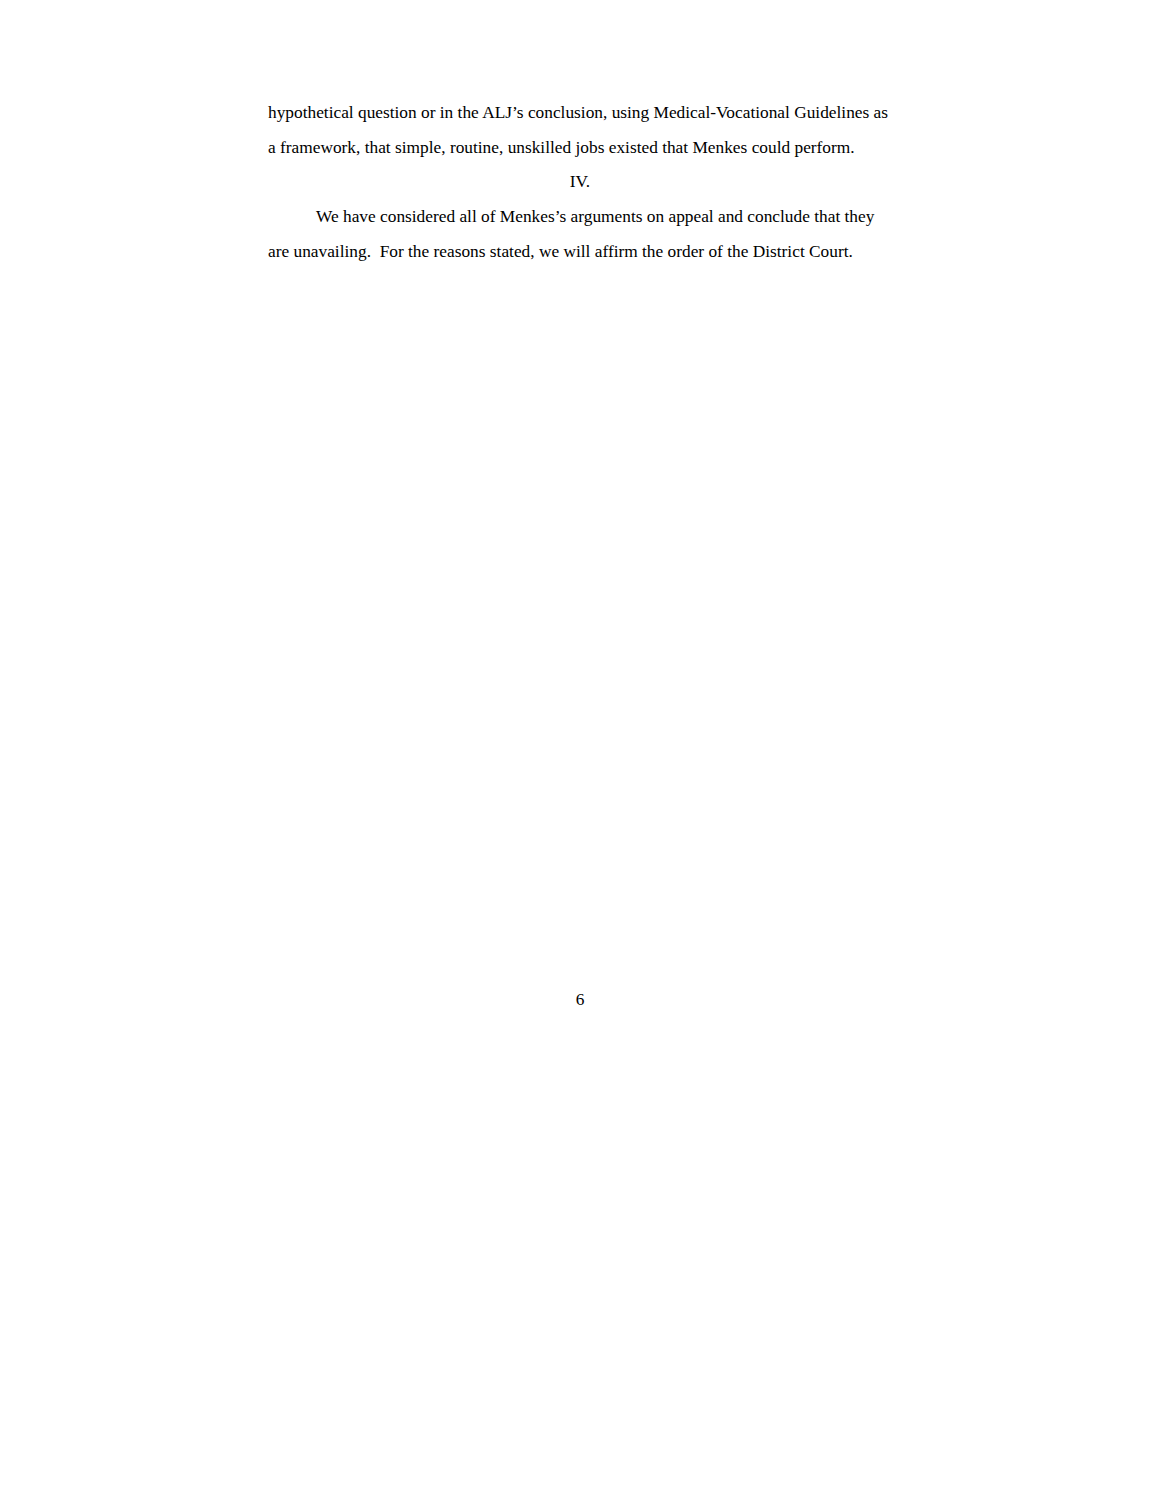hypothetical question or in the ALJ’s conclusion, using Medical-Vocational Guidelines as a framework, that simple, routine, unskilled jobs existed that Menkes could perform.
IV.
We have considered all of Menkes’s arguments on appeal and conclude that they are unavailing. For the reasons stated, we will affirm the order of the District Court.
6